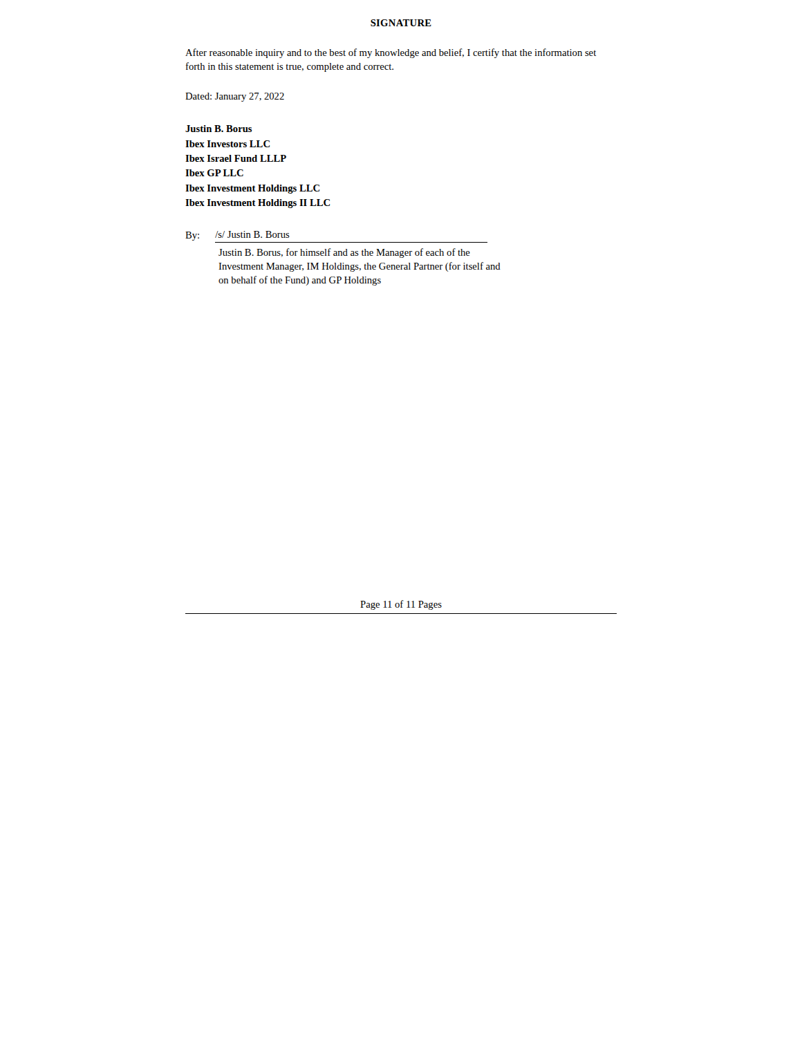SIGNATURE
After reasonable inquiry and to the best of my knowledge and belief, I certify that the information set forth in this statement is true, complete and correct.
Dated: January 27, 2022
Justin B. Borus
Ibex Investors LLC
Ibex Israel Fund LLLP
Ibex GP LLC
Ibex Investment Holdings LLC
Ibex Investment Holdings II LLC
| By: | /s/ Justin B. Borus |
Justin B. Borus, for himself and as the Manager of each of the Investment Manager, IM Holdings, the General Partner (for itself and on behalf of the Fund) and GP Holdings
Page 11 of 11 Pages